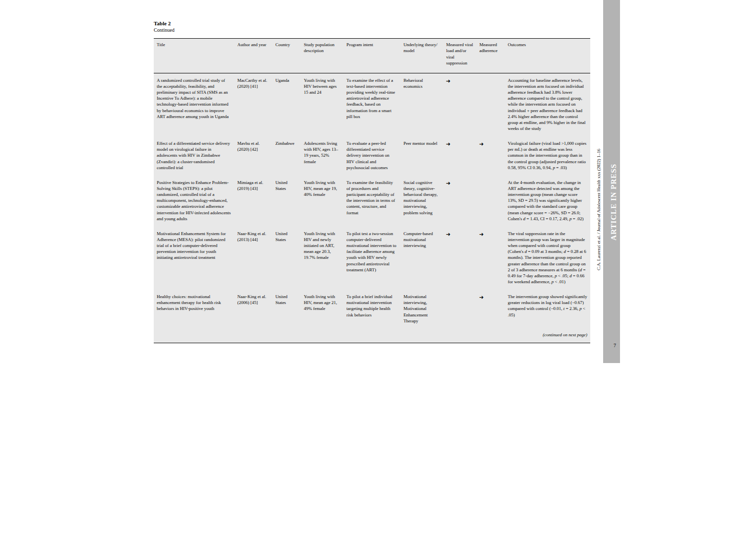C.A. Laurenzi et al. / Journal of Adolescent Health xxx (2022) 1–16
ARTICLE IN PRESS
7
Table 2
Continued
| Title | Author and year | Country | Study population description | Program intent | Underlying theory/ model | Measured viral load and/or viral suppression | Measured adherence | Outcomes |
| --- | --- | --- | --- | --- | --- | --- | --- | --- |
| A randomized controlled trial study of the acceptability, feasibility, and preliminary impact of SITA (SMS as an Incentive To Adhere): a mobile technology-based intervention informed by behavioural economics to improve ART adherence among youth in Uganda | MacCarthy et al. (2020) [41] | Uganda | Youth living with HIV between ages 15 and 24 | To examine the effect of a text-based intervention providing weekly real-time antiretroviral adherence feedback, based on information from a smart pill box | Behavioral economics | ➜ | | Accounting for baseline adherence levels, the intervention arm focused on individual adherence feedback had 3.8% lower adherence compared to the control group, while the intervention arm focused on individual + peer adherence feedback had 2.4% higher adherence than the control group at endline, and 9% higher in the final weeks of the study |
| Effect of a differentiated service delivery model on virological failure in adolescents with HIV in Zimbabwe (Zvandiri): a cluster-randomised controlled trial | Mavhu et al. (2020) [42] | Zimbabwe | Adolescents living with HIV, ages 13–19 years, 52% female | To evaluate a peer-led differentiated service delivery intervention on HIV clinical and psychosocial outcomes | Peer mentor model | ➜ | ➜ | Virological failure (viral load >1,000 copies per mL) or death at endline was less common in the intervention group than in the control group (adjusted prevalence ratio 0.58, 95% CI 0.36, 0.94, p = .03) |
| Positive Strategies to Enhance Problem-Solving Skills (STEPS): a pilot randomized, controlled trial of a multicomponent, technology-enhanced, customizable antiretroviral adherence intervention for HIV-infected adolescents and young adults | Mimiaga et al. (2019) [43] | United States | Youth living with HIV, mean age 19, 40% female | To examine the feasibility of procedures and participant acceptability of the intervention in terms of content, structure, and format | Social cognitive theory, cognitive-behavioral therapy, motivational interviewing, problem solving | ➜ | | At the 4-month evaluation, the change in ART adherence detected was among the intervention group (mean change score 13%, SD = 29.5) was significantly higher compared with the standard care group (mean change score = −26%, SD = 26.0; Cohen's d = 1.43, CI = 0.17, 2.49, p = .02) |
| Motivational Enhancement System for Adherence (MESA): pilot randomized trial of a brief computer-delivered prevention intervention for youth initiating antiretroviral treatment | Naar-King et al. (2013) [44] | United States | Youth living with HIV and newly initiated on ART, mean age 20.3, 19.7% female | To pilot test a two-session computer-delivered motivational intervention to facilitate adherence among youth with HIV newly prescribed antiretroviral treatment (ART) | Computer-based motivational interviewing | ➜ | ➜ | The viral suppression rate in the intervention group was larger in magnitude when compared with control group (Cohen's d = 0.09 at 3 months; d = 0.28 at 6 months). The intervention group reported greater adherence than the control group on 2 of 3 adherence measures at 6 months ( d = 0.49 for 7-day adherence, p < .05; d = 0.66 for weekend adherence, p < .01) |
| Healthy choices: motivational enhancement therapy for health risk behaviors in HIV-positive youth | Naar-King et al. (2006) [45] | United States | Youth living with HIV, mean age 21, 49% female | To pilot a brief individual motivational intervention targeting multiple health risk behaviors | Motivational interviewing, Motivational Enhancement Therapy | | ➜ | The intervention group showed significantly greater reductions in log viral load (−0.67) compared with control (−0.01, t = 2.36, p < .05) |
| (continued on next page) |